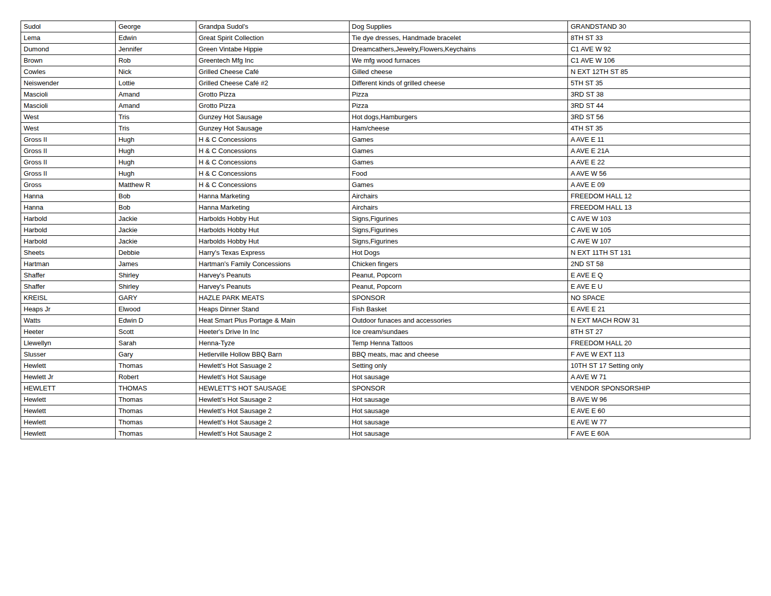| Sudol | George | Grandpa Sudol's | Dog Supplies | GRANDSTAND 30 |
| Lema | Edwin | Great Spirit Collection | Tie dye dresses, Handmade bracelet | 8TH ST 33 |
| Dumond | Jennifer | Green Vintabe Hippie | Dreamcathers,Jewelry,Flowers,Keychains | C1 AVE W 92 |
| Brown | Rob | Greentech Mfg Inc | We mfg wood furnaces | C1 AVE W 106 |
| Cowles | Nick | Grilled Cheese Café | Gilled cheese | N EXT 12TH ST 85 |
| Neiswender | Lottie | Grilled Cheese Café #2 | Different kinds of grilled cheese | 5TH ST 35 |
| Mascioli | Amand | Grotto Pizza | Pizza | 3RD ST 38 |
| Mascioli | Amand | Grotto Pizza | Pizza | 3RD ST 44 |
| West | Tris | Gunzey Hot Sausage | Hot dogs,Hamburgers | 3RD ST 56 |
| West | Tris | Gunzey Hot Sausage | Ham/cheese | 4TH ST 35 |
| Gross II | Hugh | H & C Concessions | Games | A AVE E 11 |
| Gross II | Hugh | H & C Concessions | Games | A AVE E 21A |
| Gross II | Hugh | H & C Concessions | Games | A AVE E 22 |
| Gross II | Hugh | H & C Concessions | Food | A AVE W 56 |
| Gross | Matthew R | H & C Concessions | Games | A AVE E 09 |
| Hanna | Bob | Hanna Marketing | Airchairs | FREEDOM HALL 12 |
| Hanna | Bob | Hanna Marketing | Airchairs | FREEDOM HALL 13 |
| Harbold | Jackie | Harbolds Hobby Hut | Signs,Figurines | C AVE W 103 |
| Harbold | Jackie | Harbolds Hobby Hut | Signs,Figurines | C AVE W 105 |
| Harbold | Jackie | Harbolds Hobby Hut | Signs,Figurines | C AVE W 107 |
| Sheets | Debbie | Harry's Texas Express | Hot Dogs | N EXT 11TH ST 131 |
| Hartman | James | Hartman's Family Concessions | Chicken fingers | 2ND ST 58 |
| Shaffer | Shirley | Harvey's Peanuts | Peanut, Popcorn | E AVE E Q |
| Shaffer | Shirley | Harvey's Peanuts | Peanut, Popcorn | E AVE E U |
| KREISL | GARY | HAZLE PARK MEATS | SPONSOR | NO SPACE |
| Heaps Jr | Elwood | Heaps Dinner Stand | Fish Basket | E AVE E 21 |
| Watts | Edwin D | Heat Smart Plus Portage & Main | Outdoor funaces and accessories | N EXT MACH ROW 31 |
| Heeter | Scott | Heeter's Drive In Inc | Ice cream/sundaes | 8TH ST 27 |
| Llewellyn | Sarah | Henna-Tyze | Temp Henna Tattoos | FREEDOM HALL 20 |
| Slusser | Gary | Hetlerville Hollow BBQ Barn | BBQ meats, mac and cheese | F AVE W EXT 113 |
| Hewlett | Thomas | Hewlett's Hot Sasuage 2 | Setting only | 10TH ST 17 Setting only |
| Hewlett Jr | Robert | Hewlett's Hot Sausage | Hot sausage | A AVE W 71 |
| HEWLETT | THOMAS | HEWLETT'S HOT SAUSAGE | SPONSOR | VENDOR SPONSORSHIP |
| Hewlett | Thomas | Hewlett's Hot Sausage 2 | Hot sausage | B AVE W 96 |
| Hewlett | Thomas | Hewlett's Hot Sausage 2 | Hot sausage | E AVE E 60 |
| Hewlett | Thomas | Hewlett's Hot Sausage 2 | Hot sausage | E AVE W 77 |
| Hewlett | Thomas | Hewlett's Hot Sausage 2 | Hot sausage | F AVE E 60A |